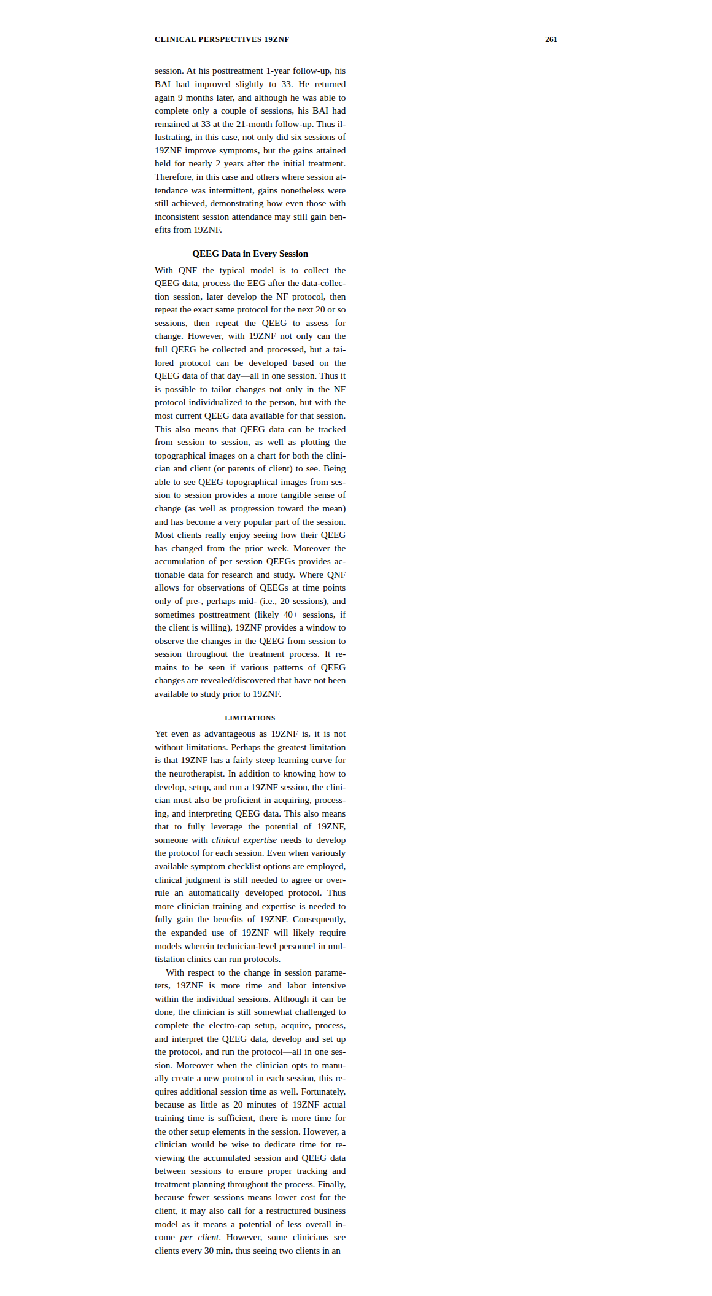Clinical Perspectives 19ZNF 261
session. At his posttreatment 1-year follow-up, his BAI had improved slightly to 33. He returned again 9 months later, and although he was able to complete only a couple of sessions, his BAI had remained at 33 at the 21-month follow-up. Thus illustrating, in this case, not only did six sessions of 19ZNF improve symptoms, but the gains attained held for nearly 2 years after the initial treatment. Therefore, in this case and others where session attendance was intermittent, gains nonetheless were still achieved, demonstrating how even those with inconsistent session attendance may still gain benefits from 19ZNF.
QEEG Data in Every Session
With QNF the typical model is to collect the QEEG data, process the EEG after the data-collection session, later develop the NF protocol, then repeat the exact same protocol for the next 20 or so sessions, then repeat the QEEG to assess for change. However, with 19ZNF not only can the full QEEG be collected and processed, but a tailored protocol can be developed based on the QEEG data of that day—all in one session. Thus it is possible to tailor changes not only in the NF protocol individualized to the person, but with the most current QEEG data available for that session. This also means that QEEG data can be tracked from session to session, as well as plotting the topographical images on a chart for both the clinician and client (or parents of client) to see. Being able to see QEEG topographical images from session to session provides a more tangible sense of change (as well as progression toward the mean) and has become a very popular part of the session. Most clients really enjoy seeing how their QEEG has changed from the prior week. Moreover the accumulation of per session QEEGs provides actionable data for research and study. Where QNF allows for observations of QEEGs at time points only of pre-, perhaps mid- (i.e., 20 sessions), and sometimes posttreatment (likely 40+ sessions, if the client is willing), 19ZNF provides a window to observe the changes in the QEEG from session to session throughout the treatment process. It remains to be seen if various patterns of QEEG changes are revealed/discovered that have not been available to study prior to 19ZNF.
Limitations
Yet even as advantageous as 19ZNF is, it is not without limitations. Perhaps the greatest limitation is that 19ZNF has a fairly steep learning curve for the neurotherapist. In addition to knowing how to develop, setup, and run a 19ZNF session, the clinician must also be proficient in acquiring, processing, and interpreting QEEG data. This also means that to fully leverage the potential of 19ZNF, someone with clinical expertise needs to develop the protocol for each session. Even when variously available symptom checklist options are employed, clinical judgment is still needed to agree or overrule an automatically developed protocol. Thus more clinician training and expertise is needed to fully gain the benefits of 19ZNF. Consequently, the expanded use of 19ZNF will likely require models wherein technician-level personnel in multistation clinics can run protocols.
With respect to the change in session parameters, 19ZNF is more time and labor intensive within the individual sessions. Although it can be done, the clinician is still somewhat challenged to complete the electro-cap setup, acquire, process, and interpret the QEEG data, develop and set up the protocol, and run the protocol—all in one session. Moreover when the clinician opts to manually create a new protocol in each session, this requires additional session time as well. Fortunately, because as little as 20 minutes of 19ZNF actual training time is sufficient, there is more time for the other setup elements in the session. However, a clinician would be wise to dedicate time for reviewing the accumulated session and QEEG data between sessions to ensure proper tracking and treatment planning throughout the process. Finally, because fewer sessions means lower cost for the client, it may also call for a restructured business model as it means a potential of less overall income per client. However, some clinicians see clients every 30 min, thus seeing two clients in an